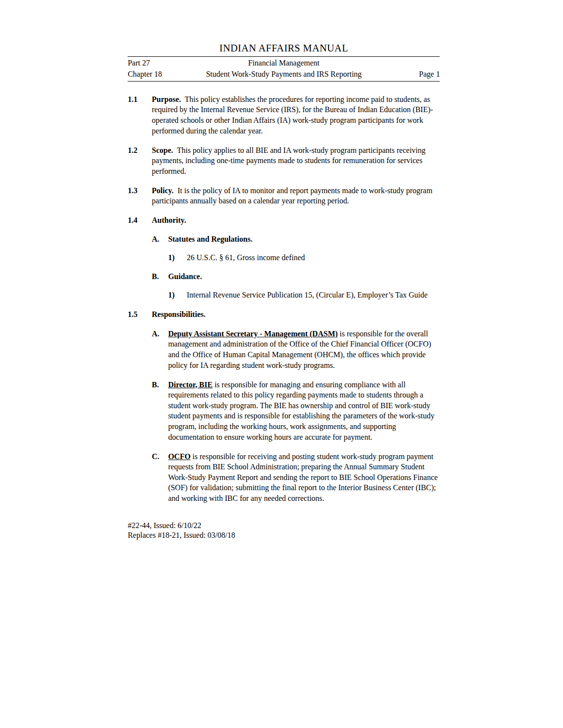INDIAN AFFAIRS MANUAL
| Part 27 | Financial Management | |
| Chapter 18 | Student Work-Study Payments and IRS Reporting | Page 1 |
1.1
Purpose. This policy establishes the procedures for reporting income paid to students, as required by the Internal Revenue Service (IRS), for the Bureau of Indian Education (BIE)-operated schools or other Indian Affairs (IA) work-study program participants for work performed during the calendar year.
1.2
Scope. This policy applies to all BIE and IA work-study program participants receiving payments, including one-time payments made to students for remuneration for services performed.
1.3
Policy. It is the policy of IA to monitor and report payments made to work-study program participants annually based on a calendar year reporting period.
1.4
Authority.
A.
Statutes and Regulations.
1)
26 U.S.C. § 61, Gross income defined
B.
Guidance.
1)
Internal Revenue Service Publication 15, (Circular E), Employer’s Tax Guide
1.5
Responsibilities.
A.
Deputy Assistant Secretary - Management (DASM) is responsible for the overall management and administration of the Office of the Chief Financial Officer (OCFO) and the Office of Human Capital Management (OHCM), the offices which provide policy for IA regarding student work-study programs.
B.
Director, BIE is responsible for managing and ensuring compliance with all requirements related to this policy regarding payments made to students through a student work-study program. The BIE has ownership and control of BIE work-study student payments and is responsible for establishing the parameters of the work-study program, including the working hours, work assignments, and supporting documentation to ensure working hours are accurate for payment.
C.
OCFO is responsible for receiving and posting student work-study program payment requests from BIE School Administration; preparing the Annual Summary Student Work-Study Payment Report and sending the report to BIE School Operations Finance (SOF) for validation; submitting the final report to the Interior Business Center (IBC); and working with IBC for any needed corrections.
#22-44, Issued: 6/10/22
Replaces #18-21, Issued: 03/08/18